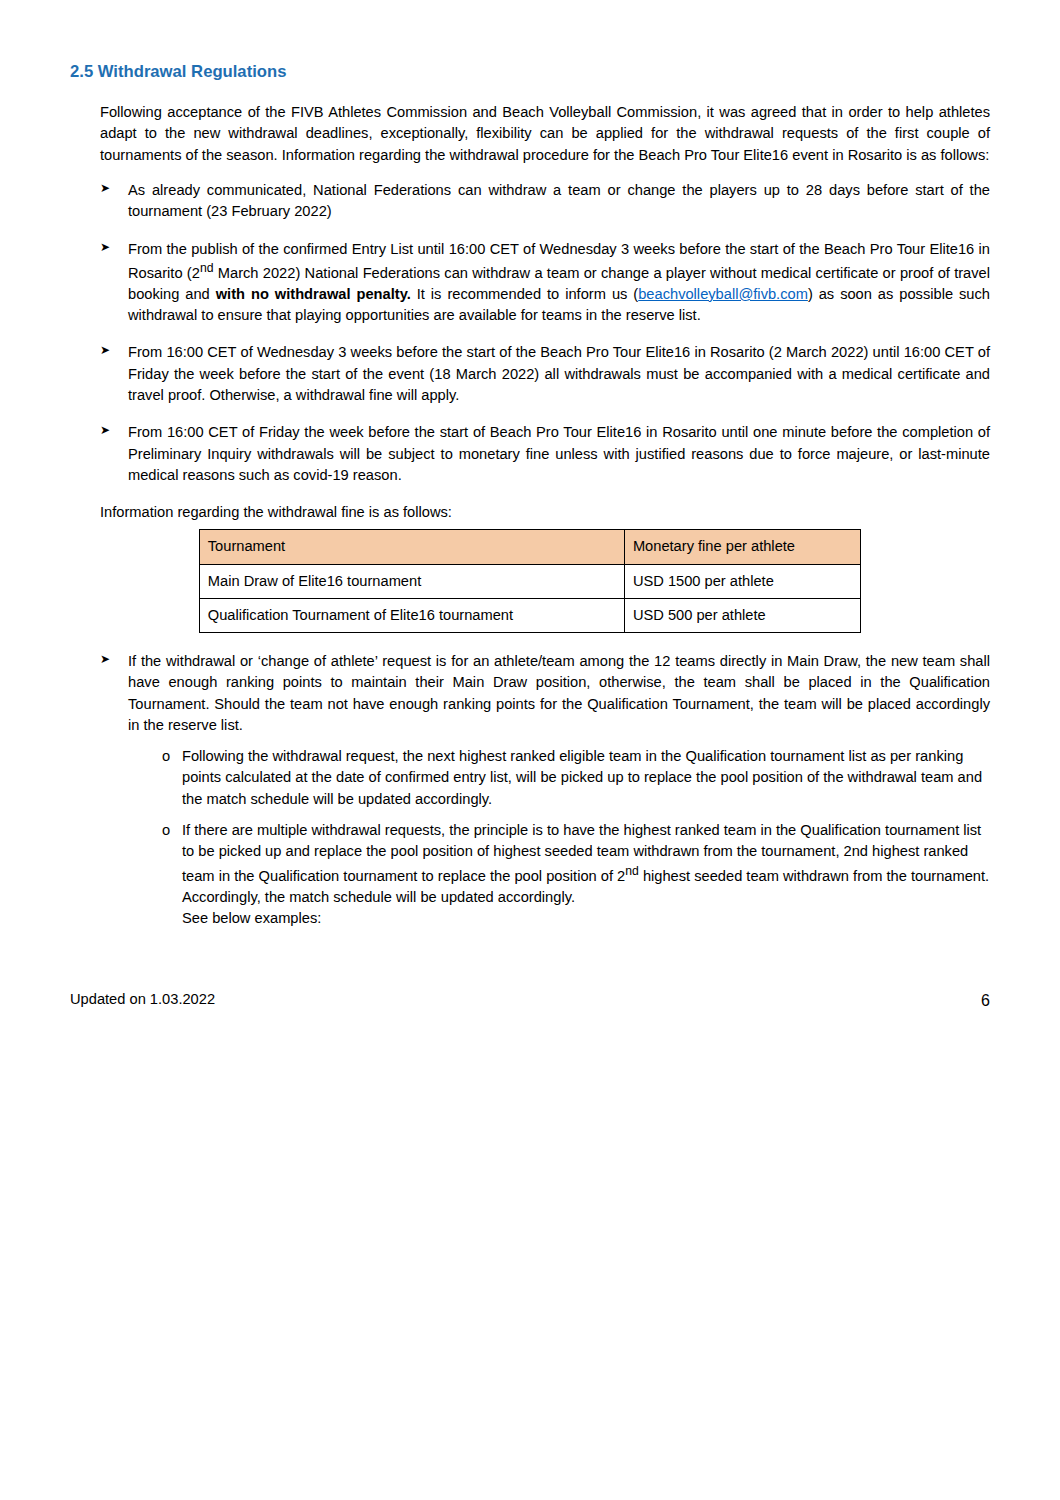2.5 Withdrawal Regulations
Following acceptance of the FIVB Athletes Commission and Beach Volleyball Commission, it was agreed that in order to help athletes adapt to the new withdrawal deadlines, exceptionally, flexibility can be applied for the withdrawal requests of the first couple of tournaments of the season. Information regarding the withdrawal procedure for the Beach Pro Tour Elite16 event in Rosarito is as follows:
As already communicated, National Federations can withdraw a team or change the players up to 28 days before start of the tournament (23 February 2022)
From the publish of the confirmed Entry List until 16:00 CET of Wednesday 3 weeks before the start of the Beach Pro Tour Elite16 in Rosarito (2nd March 2022) National Federations can withdraw a team or change a player without medical certificate or proof of travel booking and with no withdrawal penalty. It is recommended to inform us (beachvolleyball@fivb.com) as soon as possible such withdrawal to ensure that playing opportunities are available for teams in the reserve list.
From 16:00 CET of Wednesday 3 weeks before the start of the Beach Pro Tour Elite16 in Rosarito (2 March 2022) until 16:00 CET of Friday the week before the start of the event (18 March 2022) all withdrawals must be accompanied with a medical certificate and travel proof. Otherwise, a withdrawal fine will apply.
From 16:00 CET of Friday the week before the start of Beach Pro Tour Elite16 in Rosarito until one minute before the completion of Preliminary Inquiry withdrawals will be subject to monetary fine unless with justified reasons due to force majeure, or last-minute medical reasons such as covid-19 reason.
Information regarding the withdrawal fine is as follows:
| Tournament | Monetary fine per athlete |
| --- | --- |
| Main Draw of Elite16 tournament | USD 1500 per athlete |
| Qualification Tournament of Elite16 tournament | USD 500 per athlete |
If the withdrawal or ‘change of athlete’ request is for an athlete/team among the 12 teams directly in Main Draw, the new team shall have enough ranking points to maintain their Main Draw position, otherwise, the team shall be placed in the Qualification Tournament. Should the team not have enough ranking points for the Qualification Tournament, the team will be placed accordingly in the reserve list.
Following the withdrawal request, the next highest ranked eligible team in the Qualification tournament list as per ranking points calculated at the date of confirmed entry list, will be picked up to replace the pool position of the withdrawal team and the match schedule will be updated accordingly.
If there are multiple withdrawal requests, the principle is to have the highest ranked team in the Qualification tournament list to be picked up and replace the pool position of highest seeded team withdrawn from the tournament, 2nd highest ranked team in the Qualification tournament to replace the pool position of 2nd highest seeded team withdrawn from the tournament. Accordingly, the match schedule will be updated accordingly.
See below examples:
Updated on 1.03.2022 6